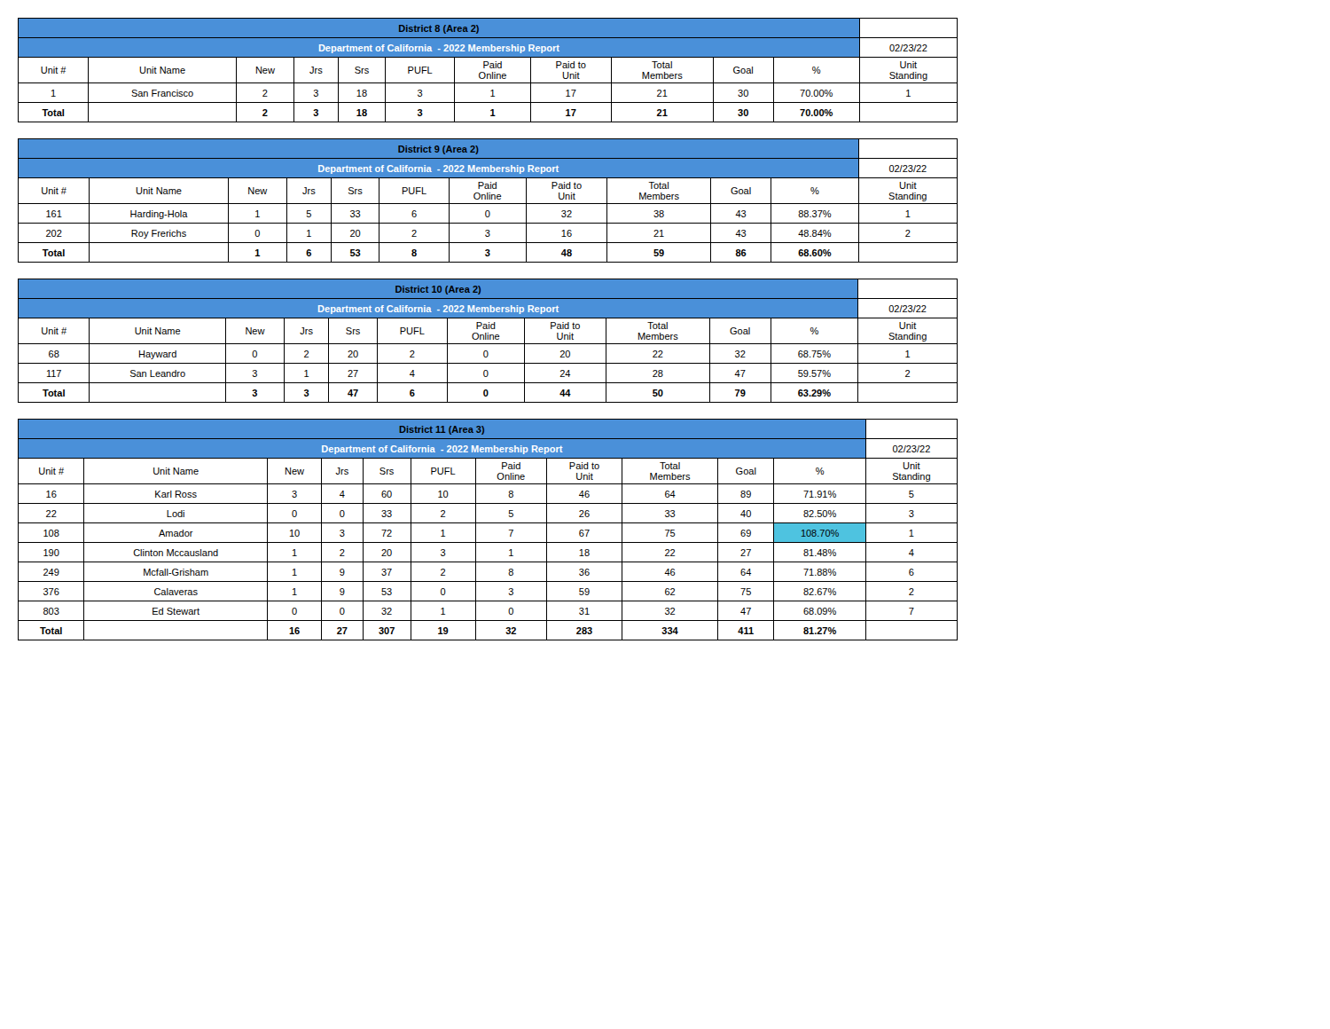| District 8 (Area 2) | |
| Department of California - 2022 Membership Report | 02/23/22 |
| Unit # | Unit Name | New | Jrs | Srs | PUFL | Paid Online | Paid to Unit | Total Members | Goal | % | Unit Standing |
| 1 | San Francisco | 2 | 3 | 18 | 3 | 1 | 17 | 21 | 30 | 70.00% | 1 |
| Total | | 2 | 3 | 18 | 3 | 1 | 17 | 21 | 30 | 70.00% | |
| District 9 (Area 2) | |
| Department of California - 2022 Membership Report | 02/23/22 |
| Unit # | Unit Name | New | Jrs | Srs | PUFL | Paid Online | Paid to Unit | Total Members | Goal | % | Unit Standing |
| 161 | Harding-Hola | 1 | 5 | 33 | 6 | 0 | 32 | 38 | 43 | 88.37% | 1 |
| 202 | Roy Frerichs | 0 | 1 | 20 | 2 | 3 | 16 | 21 | 43 | 48.84% | 2 |
| Total | | 1 | 6 | 53 | 8 | 3 | 48 | 59 | 86 | 68.60% | |
| District 10 (Area 2) | |
| Department of California - 2022 Membership Report | 02/23/22 |
| Unit # | Unit Name | New | Jrs | Srs | PUFL | Paid Online | Paid to Unit | Total Members | Goal | % | Unit Standing |
| 68 | Hayward | 0 | 2 | 20 | 2 | 0 | 20 | 22 | 32 | 68.75% | 1 |
| 117 | San Leandro | 3 | 1 | 27 | 4 | 0 | 24 | 28 | 47 | 59.57% | 2 |
| Total | | 3 | 3 | 47 | 6 | 0 | 44 | 50 | 79 | 63.29% | |
| District 11 (Area 3) | |
| Department of California - 2022 Membership Report | 02/23/22 |
| Unit # | Unit Name | New | Jrs | Srs | PUFL | Paid Online | Paid to Unit | Total Members | Goal | % | Unit Standing |
| 16 | Karl Ross | 3 | 4 | 60 | 10 | 8 | 46 | 64 | 89 | 71.91% | 5 |
| 22 | Lodi | 0 | 0 | 33 | 2 | 5 | 26 | 33 | 40 | 82.50% | 3 |
| 108 | Amador | 10 | 3 | 72 | 1 | 7 | 67 | 75 | 69 | 108.70% | 1 |
| 190 | Clinton Mccausland | 1 | 2 | 20 | 3 | 1 | 18 | 22 | 27 | 81.48% | 4 |
| 249 | Mcfall-Grisham | 1 | 9 | 37 | 2 | 8 | 36 | 46 | 64 | 71.88% | 6 |
| 376 | Calaveras | 1 | 9 | 53 | 0 | 3 | 59 | 62 | 75 | 82.67% | 2 |
| 803 | Ed Stewart | 0 | 0 | 32 | 1 | 0 | 31 | 32 | 47 | 68.09% | 7 |
| Total | | 16 | 27 | 307 | 19 | 32 | 283 | 334 | 411 | 81.27% | |